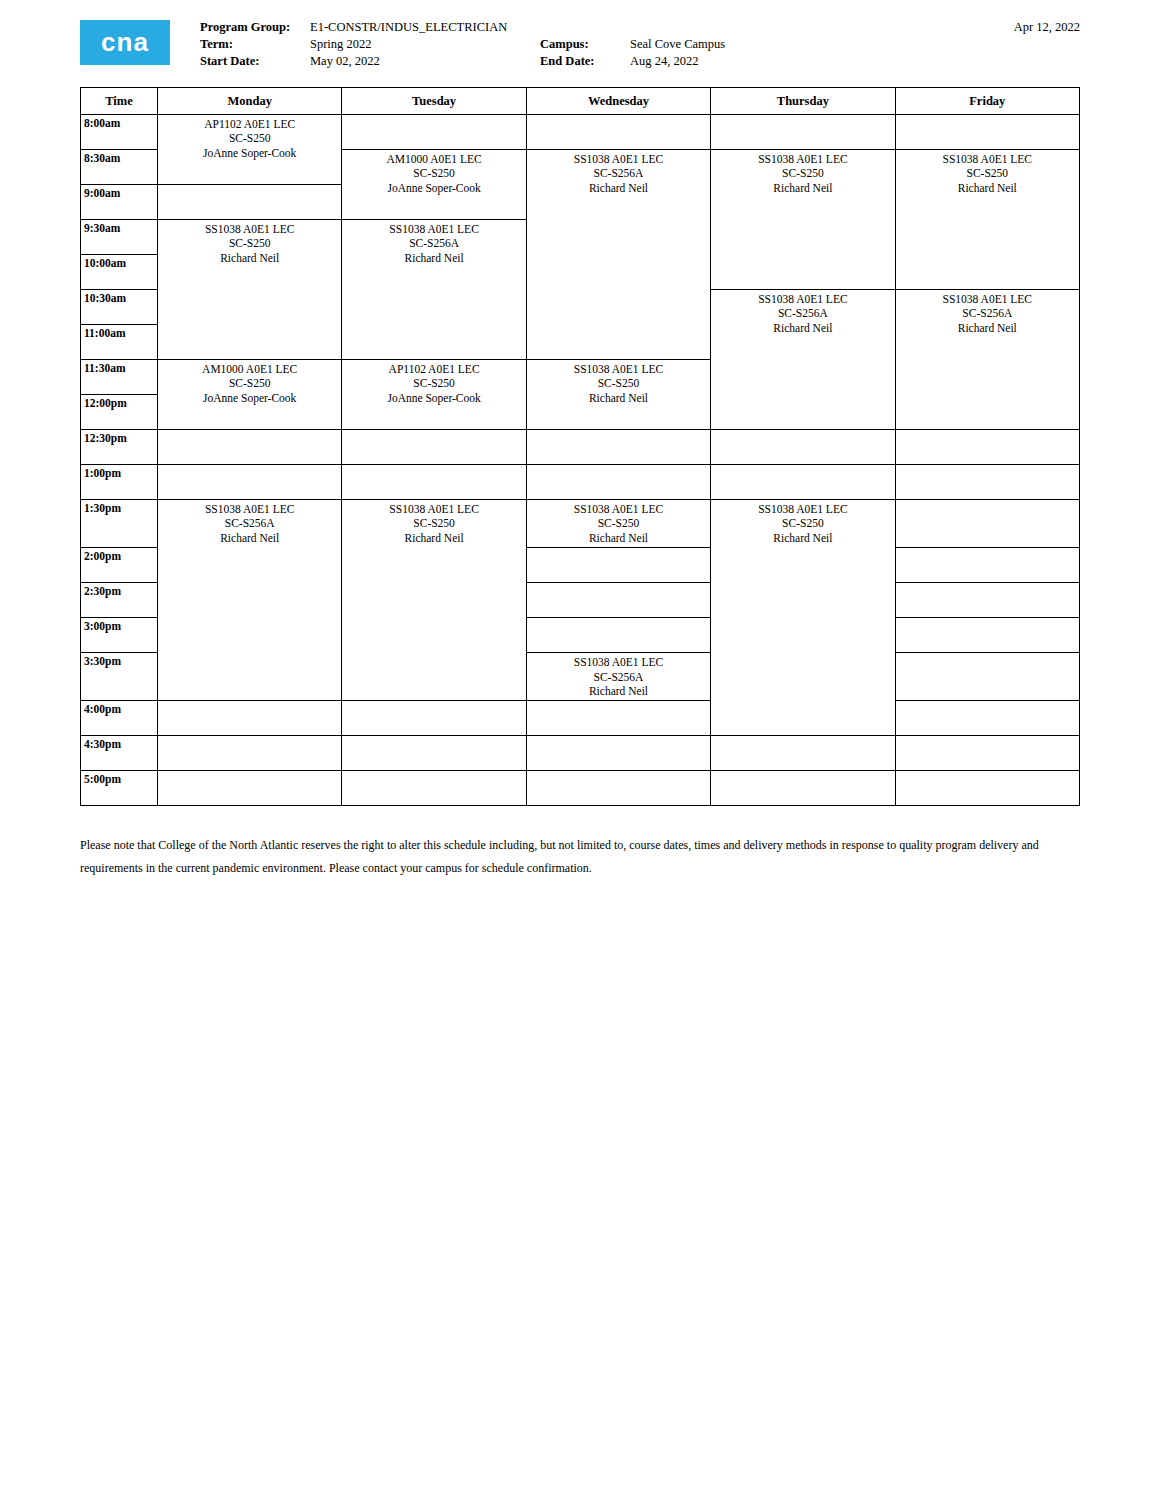cna
Program Group:
E1-CONSTR/INDUS_ELECTRICIAN
Apr 12, 2022
Term:
Spring 2022
Campus:
Seal Cove Campus
Start Date:
May 02, 2022
End Date:
Aug 24, 2022
| Time | Monday | Tuesday | Wednesday | Thursday | Friday |
| --- | --- | --- | --- | --- | --- |
| 8:00am | AP1102 A0E1 LEC SC-S250 JoAnne Soper-Cook | | | | |
| 8:30am | AM1000 A0E1 LEC SC-S250 JoAnne Soper-Cook | SS1038 A0E1 LEC SC-S256A Richard Neil | SS1038 A0E1 LEC SC-S250 Richard Neil | SS1038 A0E1 LEC SC-S250 Richard Neil |
| 9:00am |
| 9:30am | SS1038 A0E1 LEC SC-S250 Richard Neil | SS1038 A0E1 LEC SC-S256A Richard Neil |
| 10:00am |
| 10:30am | SS1038 A0E1 LEC SC-S256A Richard Neil | SS1038 A0E1 LEC SC-S256A Richard Neil |
| 11:00am |
| 11:30am | AM1000 A0E1 LEC SC-S250 JoAnne Soper-Cook | AP1102 A0E1 LEC SC-S250 JoAnne Soper-Cook | SS1038 A0E1 LEC SC-S250 Richard Neil |
| 12:00pm |
| 12:30pm | | | | | |
| 1:00pm | | | | | |
| 1:30pm | SS1038 A0E1 LEC SC-S256A Richard Neil | SS1038 A0E1 LEC SC-S250 Richard Neil | SS1038 A0E1 LEC SC-S250 Richard Neil | SS1038 A0E1 LEC SC-S250 Richard Neil | |
| 2:00pm | | |
| 2:30pm | | |
| 3:00pm | | |
| 3:30pm | SS1038 A0E1 LEC SC-S256A Richard Neil | |
| 4:00pm | | | | |
| 4:30pm | | | | | |
| 5:00pm | | | | | |
Please note that College of the North Atlantic reserves the right to alter this schedule including, but not limited to, course dates, times and delivery methods in response to quality program delivery and requirements in the current pandemic environment. Please contact your campus for schedule confirmation.